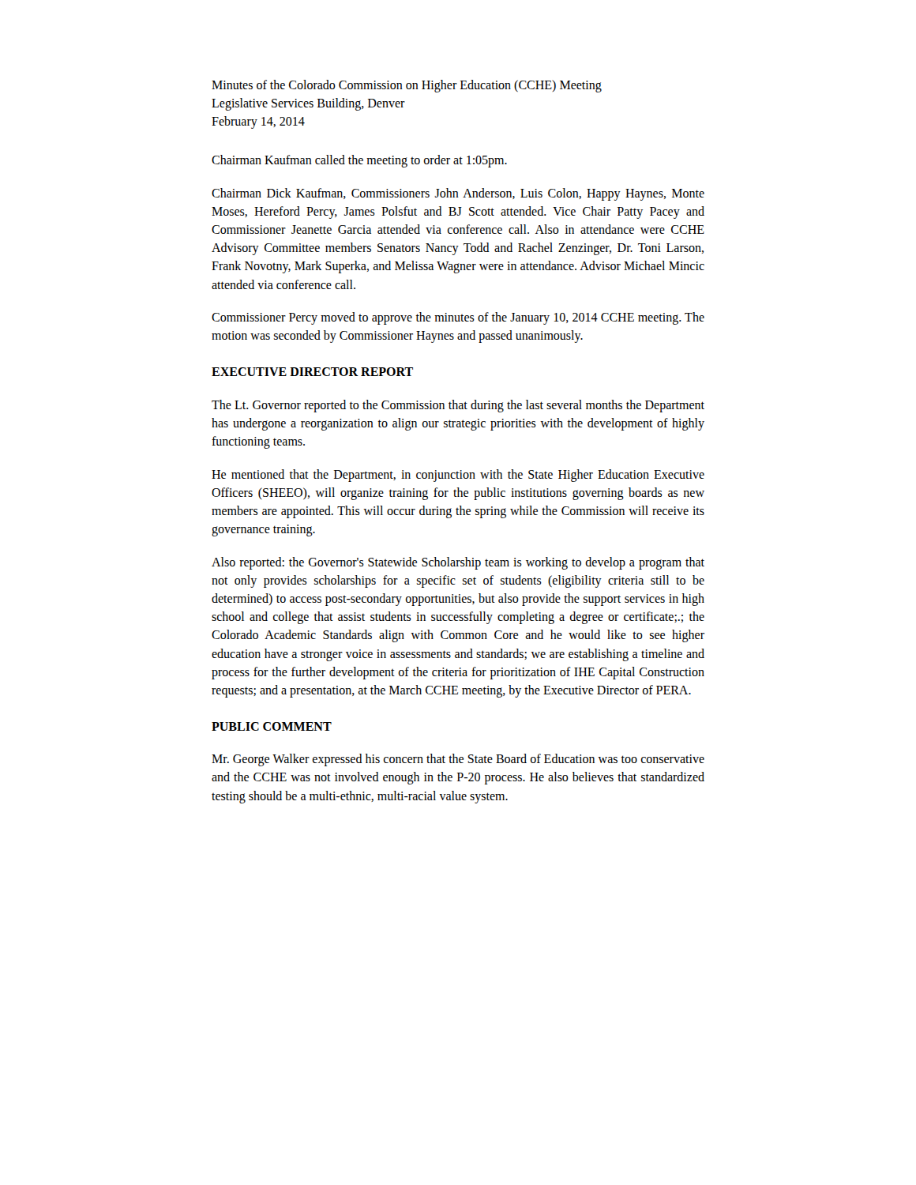Minutes of the Colorado Commission on Higher Education (CCHE) Meeting
Legislative Services Building, Denver
February 14, 2014
Chairman Kaufman called the meeting to order at 1:05pm.
Chairman Dick Kaufman, Commissioners John Anderson, Luis Colon, Happy Haynes, Monte Moses, Hereford Percy, James Polsfut and BJ Scott attended. Vice Chair Patty Pacey and Commissioner Jeanette Garcia attended via conference call. Also in attendance were CCHE Advisory Committee members Senators Nancy Todd and Rachel Zenzinger, Dr. Toni Larson, Frank Novotny, Mark Superka, and Melissa Wagner were in attendance. Advisor Michael Mincic attended via conference call.
Commissioner Percy moved to approve the minutes of the January 10, 2014 CCHE meeting. The motion was seconded by Commissioner Haynes and passed unanimously.
Executive Director Report
The Lt. Governor reported to the Commission that during the last several months the Department has undergone a reorganization to align our strategic priorities with the development of highly functioning teams.
He mentioned that the Department, in conjunction with the State Higher Education Executive Officers (SHEEO), will organize training for the public institutions governing boards as new members are appointed. This will occur during the spring while the Commission will receive its governance training.
Also reported: the Governor's Statewide Scholarship team is working to develop a program that not only provides scholarships for a specific set of students (eligibility criteria still to be determined) to access post-secondary opportunities, but also provide the support services in high school and college that assist students in successfully completing a degree or certificate;.; the Colorado Academic Standards align with Common Core and he would like to see higher education have a stronger voice in assessments and standards; we are establishing a timeline and process for the further development of the criteria for prioritization of IHE Capital Construction requests; and a presentation, at the March CCHE meeting, by the Executive Director of PERA.
Public Comment
Mr. George Walker expressed his concern that the State Board of Education was too conservative and the CCHE was not involved enough in the P-20 process. He also believes that standardized testing should be a multi-ethnic, multi-racial value system.